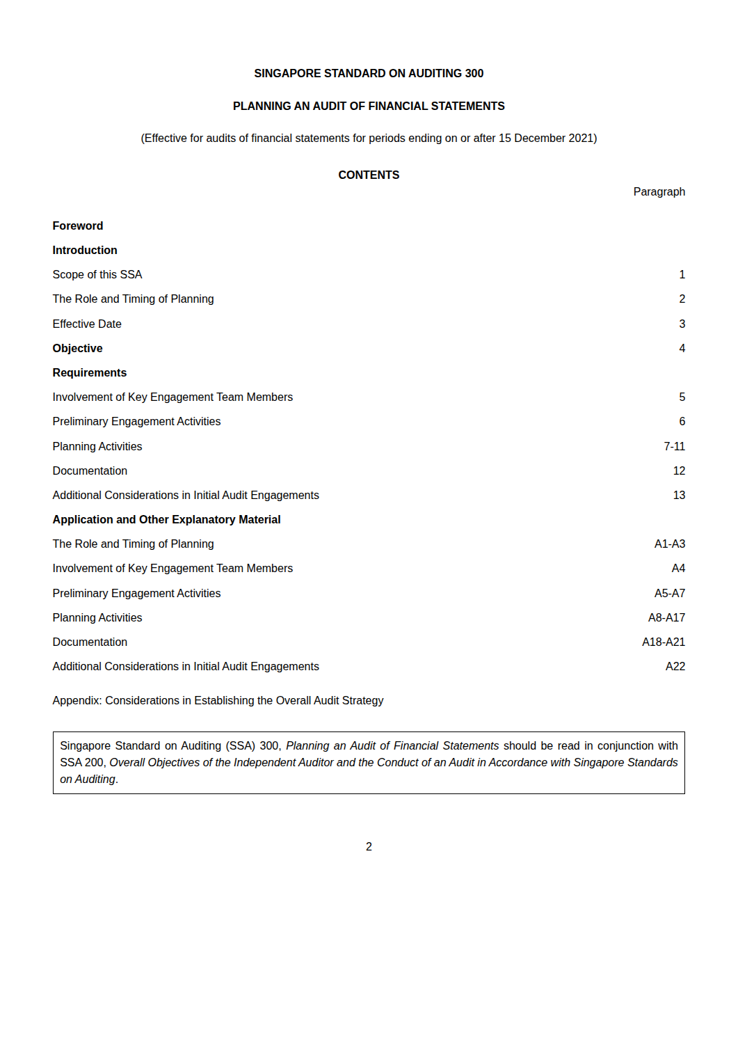SINGAPORE STANDARD ON AUDITING 300
PLANNING AN AUDIT OF FINANCIAL STATEMENTS
(Effective for audits of financial statements for periods ending on or after 15 December 2021)
CONTENTS
Paragraph
| Foreword | |
| Introduction | |
| Scope of this SSA | 1 |
| The Role and Timing of Planning | 2 |
| Effective Date | 3 |
| Objective | 4 |
| Requirements | |
| Involvement of Key Engagement Team Members | 5 |
| Preliminary Engagement Activities | 6 |
| Planning Activities | 7-11 |
| Documentation | 12 |
| Additional Considerations in Initial Audit Engagements | 13 |
| Application and Other Explanatory Material | |
| The Role and Timing of Planning | A1-A3 |
| Involvement of Key Engagement Team Members | A4 |
| Preliminary Engagement Activities | A5-A7 |
| Planning Activities | A8-A17 |
| Documentation | A18-A21 |
| Additional Considerations in Initial Audit Engagements | A22 |
Appendix: Considerations in Establishing the Overall Audit Strategy
Singapore Standard on Auditing (SSA) 300, Planning an Audit of Financial Statements should be read in conjunction with SSA 200, Overall Objectives of the Independent Auditor and the Conduct of an Audit in Accordance with Singapore Standards on Auditing.
2